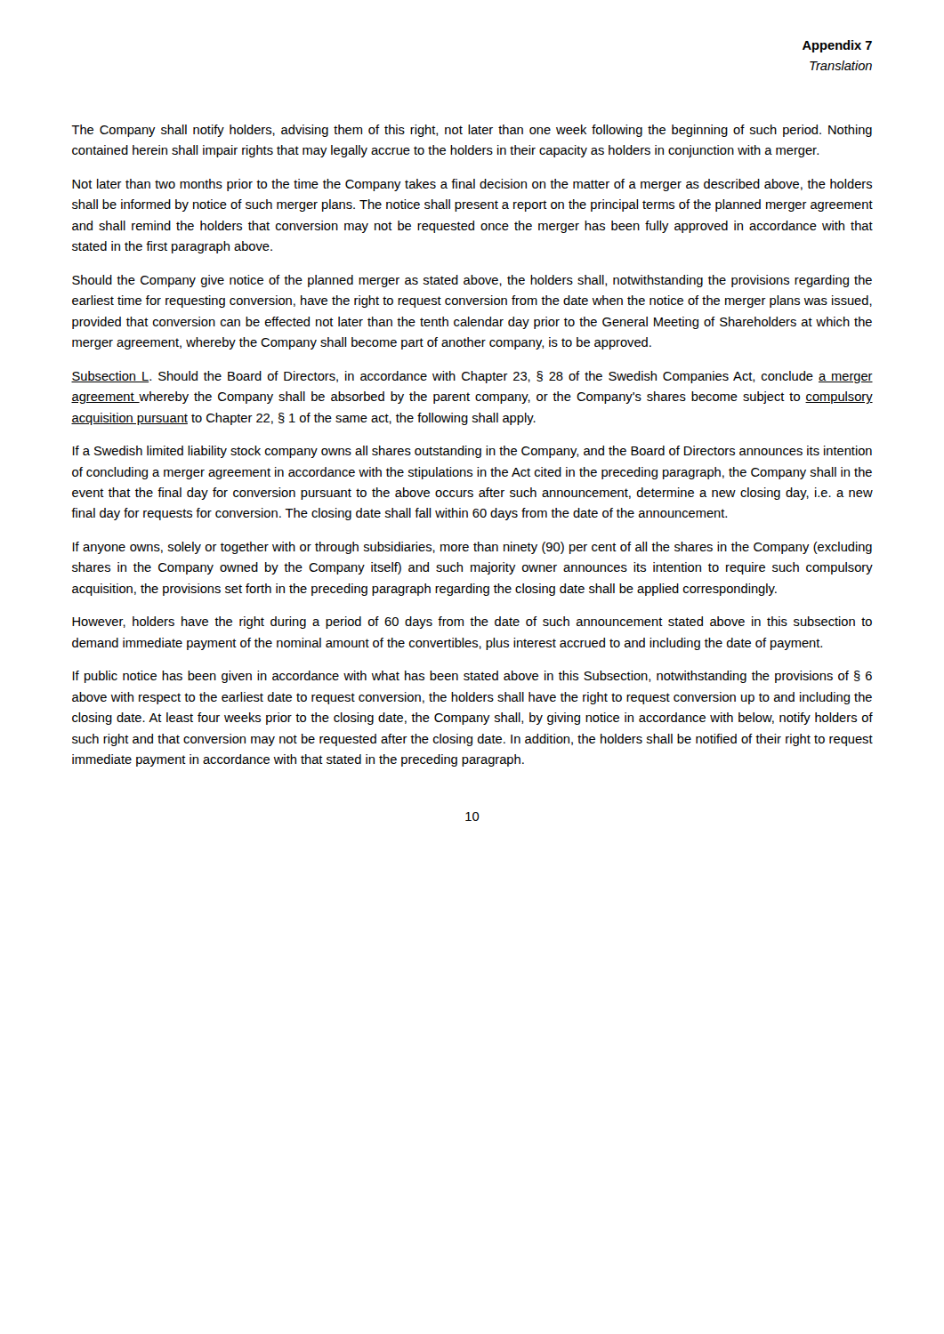Appendix 7 Translation
The Company shall notify holders, advising them of this right, not later than one week following the beginning of such period. Nothing contained herein shall impair rights that may legally accrue to the holders in their capacity as holders in conjunction with a merger.
Not later than two months prior to the time the Company takes a final decision on the matter of a merger as described above, the holders shall be informed by notice of such merger plans. The notice shall present a report on the principal terms of the planned merger agreement and shall remind the holders that conversion may not be requested once the merger has been fully approved in accordance with that stated in the first paragraph above.
Should the Company give notice of the planned merger as stated above, the holders shall, notwithstanding the provisions regarding the earliest time for requesting conversion, have the right to request conversion from the date when the notice of the merger plans was issued, provided that conversion can be effected not later than the tenth calendar day prior to the General Meeting of Shareholders at which the merger agreement, whereby the Company shall become part of another company, is to be approved.
Subsection L. Should the Board of Directors, in accordance with Chapter 23, § 28 of the Swedish Companies Act, conclude a merger agreement whereby the Company shall be absorbed by the parent company, or the Company's shares become subject to compulsory acquisition pursuant to Chapter 22, § 1 of the same act, the following shall apply.
If a Swedish limited liability stock company owns all shares outstanding in the Company, and the Board of Directors announces its intention of concluding a merger agreement in accordance with the stipulations in the Act cited in the preceding paragraph, the Company shall in the event that the final day for conversion pursuant to the above occurs after such announcement, determine a new closing day, i.e. a new final day for requests for conversion. The closing date shall fall within 60 days from the date of the announcement.
If anyone owns, solely or together with or through subsidiaries, more than ninety (90) per cent of all the shares in the Company (excluding shares in the Company owned by the Company itself) and such majority owner announces its intention to require such compulsory acquisition, the provisions set forth in the preceding paragraph regarding the closing date shall be applied correspondingly.
However, holders have the right during a period of 60 days from the date of such announcement stated above in this subsection to demand immediate payment of the nominal amount of the convertibles, plus interest accrued to and including the date of payment.
If public notice has been given in accordance with what has been stated above in this Subsection, notwithstanding the provisions of § 6 above with respect to the earliest date to request conversion, the holders shall have the right to request conversion up to and including the closing date. At least four weeks prior to the closing date, the Company shall, by giving notice in accordance with below, notify holders of such right and that conversion may not be requested after the closing date. In addition, the holders shall be notified of their right to request immediate payment in accordance with that stated in the preceding paragraph.
10